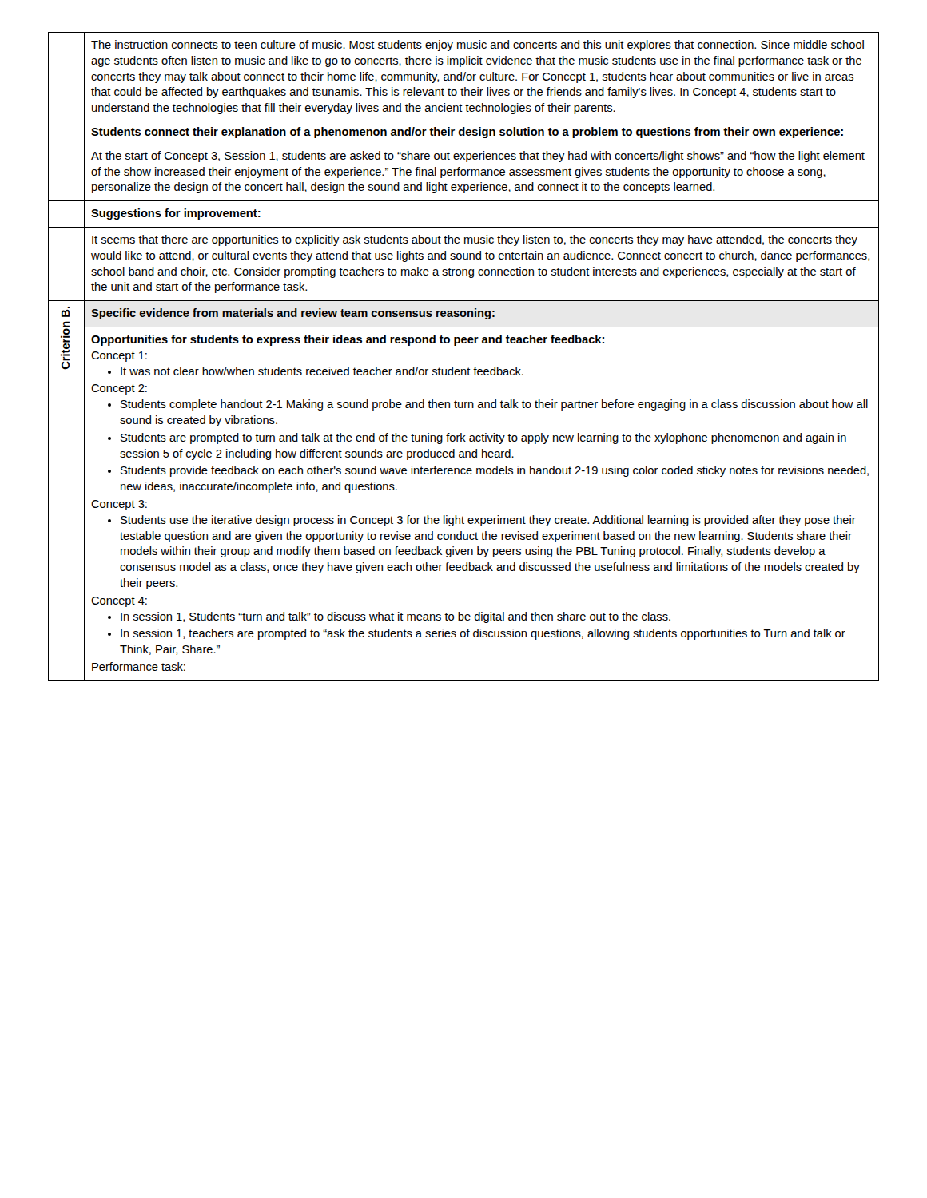| | The instruction connects to teen culture of music. Most students enjoy music and concerts and this unit explores that connection. Since middle school age students often listen to music and like to go to concerts, there is implicit evidence that the music students use in the final performance task or the concerts they may talk about connect to their home life, community, and/or culture. For Concept 1, students hear about communities or live in areas that could be affected by earthquakes and tsunamis. This is relevant to their lives or the friends and family's lives. In Concept 4, students start to understand the technologies that fill their everyday lives and the ancient technologies of their parents. Students connect their explanation of a phenomenon and/or their design solution to a problem to questions from their own experience: At the start of Concept 3, Session 1, students are asked to “share out experiences that they had with concerts/light shows” and “how the light element of the show increased their enjoyment of the experience.” The final performance assessment gives students the opportunity to choose a song, personalize the design of the concert hall, design the sound and light experience, and connect it to the concepts learned. |
| | Suggestions for improvement: |
| | It seems that there are opportunities to explicitly ask students about the music they listen to, the concerts they may have attended, the concerts they would like to attend, or cultural events they attend that use lights and sound to entertain an audience. Connect concert to church, dance performances, school band and choir, etc. Consider prompting teachers to make a strong connection to student interests and experiences, especially at the start of the unit and start of the performance task. |
| Criterion B. | Specific evidence from materials and review team consensus reasoning: |
| Opportunities for students to express their ideas and respond to peer and teacher feedback: Concept 1: It was not clear how/when students received teacher and/or student feedback. Concept 2: Students complete handout 2-1 Making a sound probe and then turn and talk to their partner before engaging in a class discussion about how all sound is created by vibrations. Students are prompted to turn and talk at the end of the tuning fork activity to apply new learning to the xylophone phenomenon and again in session 5 of cycle 2 including how different sounds are produced and heard. Students provide feedback on each other's sound wave interference models in handout 2-19 using color coded sticky notes for revisions needed, new ideas, inaccurate/incomplete info, and questions. Concept 3: Students use the iterative design process in Concept 3 for the light experiment they create. Additional learning is provided after they pose their testable question and are given the opportunity to revise and conduct the revised experiment based on the new learning. Students share their models within their group and modify them based on feedback given by peers using the PBL Tuning protocol. Finally, students develop a consensus model as a class, once they have given each other feedback and discussed the usefulness and limitations of the models created by their peers. Concept 4: In session 1, Students “turn and talk” to discuss what it means to be digital and then share out to the class. In session 1, teachers are prompted to “ask the students a series of discussion questions, allowing students opportunities to Turn and talk or Think, Pair, Share.” Performance task: |